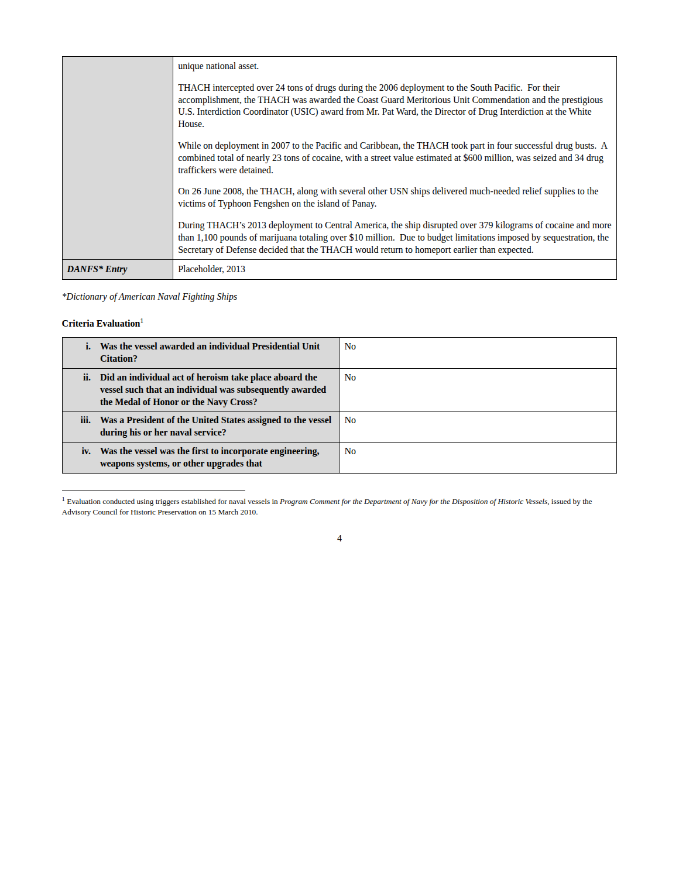| | unique national asset. THACH intercepted over 24 tons of drugs during the 2006 deployment to the South Pacific. For their accomplishment, the THACH was awarded the Coast Guard Meritorious Unit Commendation and the prestigious U.S. Interdiction Coordinator (USIC) award from Mr. Pat Ward, the Director of Drug Interdiction at the White House. While on deployment in 2007 to the Pacific and Caribbean, the THACH took part in four successful drug busts. A combined total of nearly 23 tons of cocaine, with a street value estimated at $600 million, was seized and 34 drug traffickers were detained. On 26 June 2008, the THACH, along with several other USN ships delivered much-needed relief supplies to the victims of Typhoon Fengshen on the island of Panay. During THACH’s 2013 deployment to Central America, the ship disrupted over 379 kilograms of cocaine and more than 1,100 pounds of marijuana totaling over $10 million. Due to budget limitations imposed by sequestration, the Secretary of Defense decided that the THACH would return to homeport earlier than expected. |
| DANFS * Entry | Placeholder, 2013 |
*Dictionary of American Naval Fighting Ships
Criteria Evaluation1
| i. | Was the vessel awarded an individual Presidential Unit Citation? | No |
| ii. | Did an individual act of heroism take place aboard the vessel such that an individual was subsequently awarded the Medal of Honor or the Navy Cross? | No |
| iii. | Was a President of the United States assigned to the vessel during his or her naval service? | No |
| iv. | Was the vessel was the first to incorporate engineering, weapons systems, or other upgrades that | No |
1 Evaluation conducted using triggers established for naval vessels in Program Comment for the Department of Navy for the Disposition of Historic Vessels, issued by the Advisory Council for Historic Preservation on 15 March 2010.
4